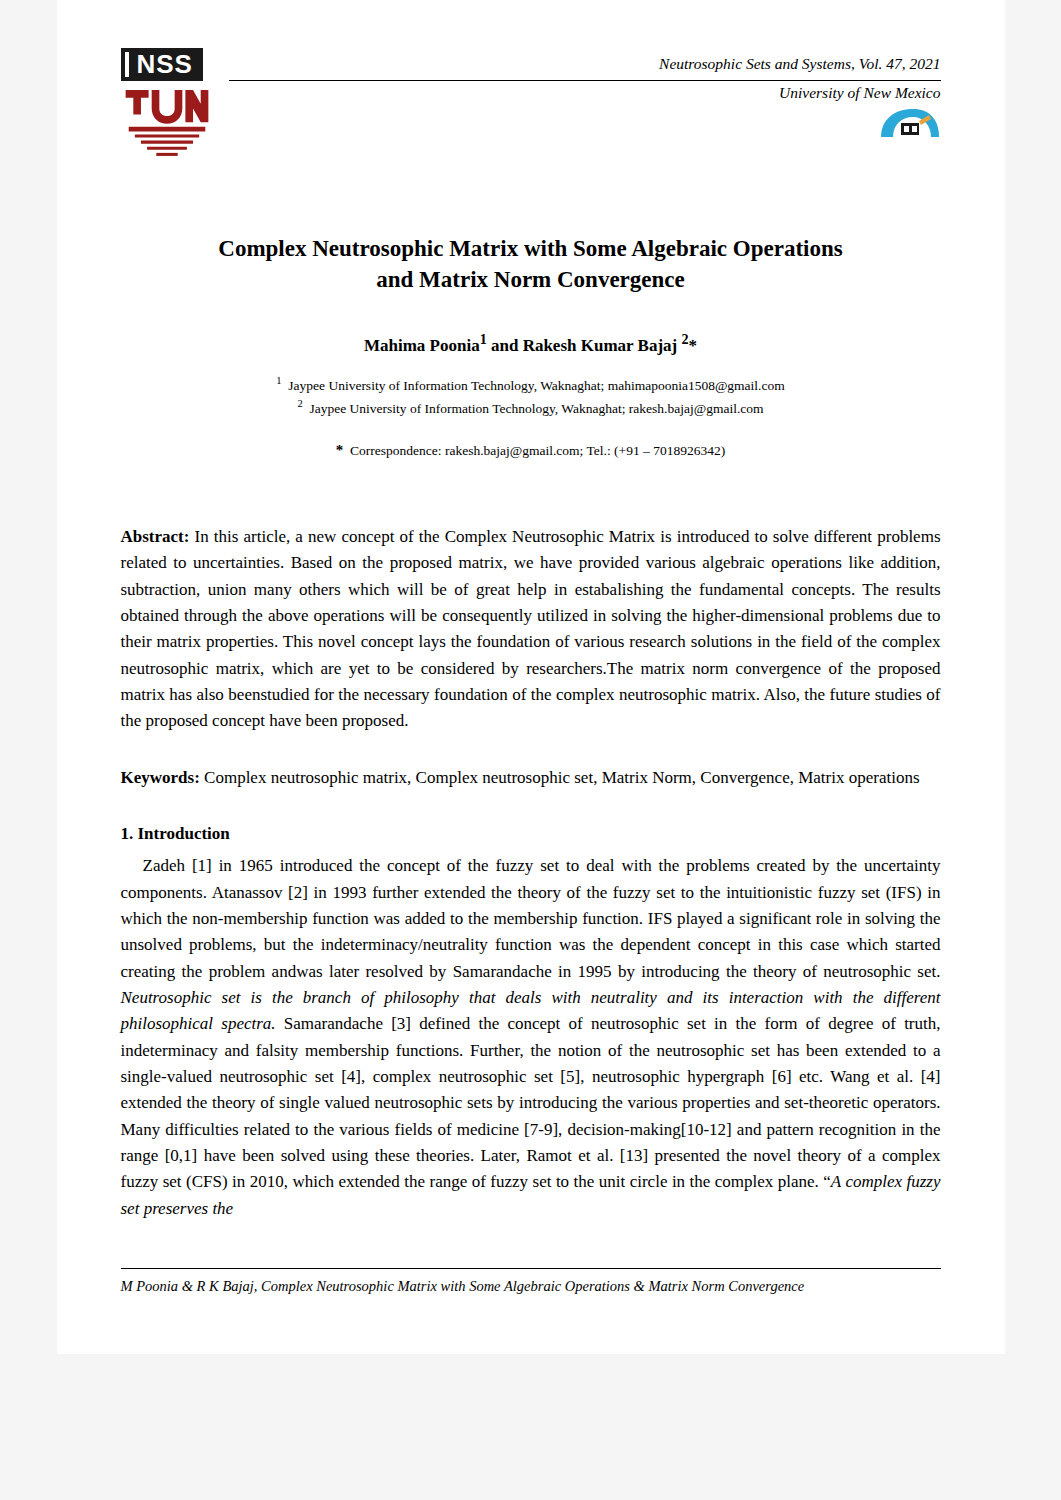NSS
Neutrosophic Sets and Systems, Vol. 47, 2021
University of New Mexico
Complex Neutrosophic Matrix with Some Algebraic Operations
and Matrix Norm Convergence
Mahima Poonia1 and Rakesh Kumar Bajaj 2*
1 Jaypee University of Information Technology, Waknaghat; mahimapoonia1508@gmail.com
2 Jaypee University of Information Technology, Waknaghat; rakesh.bajaj@gmail.com
* Correspondence: rakesh.bajaj@gmail.com; Tel.: (+91 – 7018926342)
Abstract: In this article, a new concept of the Complex Neutrosophic Matrix is introduced to solve different problems related to uncertainties. Based on the proposed matrix, we have provided various algebraic operations like addition, subtraction, union many others which will be of great help in estabalishing the fundamental concepts. The results obtained through the above operations will be consequently utilized in solving the higher-dimensional problems due to their matrix properties. This novel concept lays the foundation of various research solutions in the field of the complex neutrosophic matrix, which are yet to be considered by researchers.The matrix norm convergence of the proposed matrix has also beenstudied for the necessary foundation of the complex neutrosophic matrix. Also, the future studies of the proposed concept have been proposed.
Keywords: Complex neutrosophic matrix, Complex neutrosophic set, Matrix Norm, Convergence, Matrix operations
1. Introduction
Zadeh [1] in 1965 introduced the concept of the fuzzy set to deal with the problems created by the uncertainty components. Atanassov [2] in 1993 further extended the theory of the fuzzy set to the intuitionistic fuzzy set (IFS) in which the non-membership function was added to the membership function. IFS played a significant role in solving the unsolved problems, but the indeterminacy/neutrality function was the dependent concept in this case which started creating the problem andwas later resolved by Samarandache in 1995 by introducing the theory of neutrosophic set. Neutrosophic set is the branch of philosophy that deals with neutrality and its interaction with the different philosophical spectra. Samarandache [3] defined the concept of neutrosophic set in the form of degree of truth, indeterminacy and falsity membership functions. Further, the notion of the neutrosophic set has been extended to a single-valued neutrosophic set [4], complex neutrosophic set [5], neutrosophic hypergraph [6] etc. Wang et al. [4] extended the theory of single valued neutrosophic sets by introducing the various properties and set-theoretic operators. Many difficulties related to the various fields of medicine [7-9], decision-making[10-12] and pattern recognition in the range [0,1] have been solved using these theories. Later, Ramot et al. [13] presented the novel theory of a complex fuzzy set (CFS) in 2010, which extended the range of fuzzy set to the unit circle in the complex plane. “A complex fuzzy set preserves the
M Poonia & R K Bajaj, Complex Neutrosophic Matrix with Some Algebraic Operations & Matrix Norm Convergence